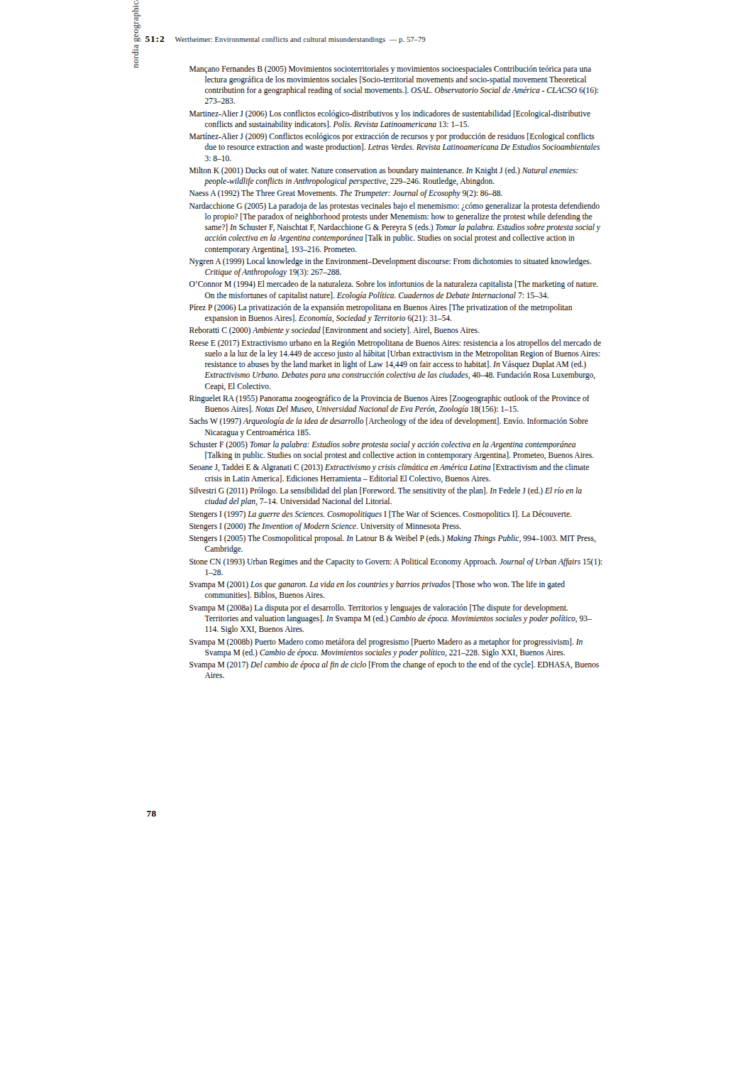51:2 Wertheimer: Environmental conflicts and cultural misunderstandings — p. 57–79
nordia geographical publications
Mançano Fernandes B (2005) Movimientos socioterritoriales y movimientos socioespaciales Contribución teórica para una lectura geográfica de los movimientos sociales [Socio-territorial movements and socio-spatial movement Theoretical contribution for a geographical reading of social movements.]. OSAL. Observatorio Social de América - CLACSO 6(16): 273–283.
Martinez-Alier J (2006) Los conflictos ecológico-distributivos y los indicadores de sustentabilidad [Ecological-distributive conflicts and sustainability indicators]. Polis. Revista Latinoamericana 13: 1–15.
Martínez-Alier J (2009) Conflictos ecológicos por extracción de recursos y por producción de residuos [Ecological conflicts due to resource extraction and waste production]. Letras Verdes. Revista Latinoamericana De Estudios Socioambientales 3: 8–10.
Milton K (2001) Ducks out of water. Nature conservation as boundary maintenance. In Knight J (ed.) Natural enemies: people-wildlife conflicts in Anthropological perspective, 229–246. Routledge, Abingdon.
Naess A (1992) The Three Great Movements. The Trumpeter: Journal of Ecosophy 9(2): 86–88.
Nardacchione G (2005) La paradoja de las protestas vecinales bajo el menemismo: ¿cómo generalizar la protesta defendiendo lo propio? [The paradox of neighborhood protests under Menemism: how to generalize the protest while defending the same?] In Schuster F, Naischtat F, Nardacchione G & Pereyra S (eds.) Tomar la palabra. Estudios sobre protesta social y acción colectiva en la Argentina contemporánea [Talk in public. Studies on social protest and collective action in contemporary Argentina], 193–216. Prometeo.
Nygren A (1999) Local knowledge in the Environment–Development discourse: From dichotomies to situated knowledges. Critique of Anthropology 19(3): 267–288.
O’Connor M (1994) El mercadeo de la naturaleza. Sobre los infortunios de la naturaleza capitalista [The marketing of nature. On the misfortunes of capitalist nature]. Ecología Política. Cuadernos de Debate Internacional 7: 15–34.
Pírez P (2006) La privatización de la expansión metropolitana en Buenos Aires [The privatization of the metropolitan expansion in Buenos Aires]. Economía, Sociedad y Territorio 6(21): 31–54.
Reboratti C (2000) Ambiente y sociedad [Environment and society]. Airel, Buenos Aires.
Reese E (2017) Extractivismo urbano en la Región Metropolitana de Buenos Aires: resistencia a los atropellos del mercado de suelo a la luz de la ley 14.449 de acceso justo al hábitat [Urban extractivism in the Metropolitan Region of Buenos Aires: resistance to abuses by the land market in light of Law 14,449 on fair access to habitat]. In Vásquez Duplat AM (ed.) Extractivismo Urbano. Debates para una construcción colectiva de las ciudades, 40–48. Fundación Rosa Luxemburgo, Ceapi, El Colectivo.
Ringuelet RA (1955) Panorama zoogeográfico de la Provincia de Buenos Aires [Zoogeographic outlook of the Province of Buenos Aires]. Notas Del Museo, Universidad Nacional de Eva Perón, Zoología 18(156): 1–15.
Sachs W (1997) Arqueología de la idea de desarrollo [Archeology of the idea of development]. Envío. Información Sobre Nicaragua y Centroamérica 185.
Schuster F (2005) Tomar la palabra: Estudios sobre protesta social y acción colectiva en la Argentina contemporánea [Talking in public. Studies on social protest and collective action in contemporary Argentina]. Prometeo, Buenos Aires.
Seoane J, Taddei E & Algranati C (2013) Extractivismo y crisis climática en América Latina [Extractivism and the climate crisis in Latin America]. Ediciones Herramienta – Editorial El Colectivo, Buenos Aires.
Silvestri G (2011) Prólogo. La sensibilidad del plan [Foreword. The sensitivity of the plan]. In Fedele J (ed.) El río en la ciudad del plan, 7–14. Universidad Nacional del Litorial.
Stengers I (1997) La guerre des Sciences. Cosmopolitiques I [The War of Sciences. Cosmopolitics I]. La Découverte.
Stengers I (2000) The Invention of Modern Science. University of Minnesota Press.
Stengers I (2005) The Cosmopolitical proposal. In Latour B & Weibel P (eds.) Making Things Public, 994–1003. MIT Press, Cambridge.
Stone CN (1993) Urban Regimes and the Capacity to Govern: A Political Economy Approach. Journal of Urban Affairs 15(1): 1–28.
Svampa M (2001) Los que ganaron. La vida en los countries y barrios privados [Those who won. The life in gated communities]. Biblos, Buenos Aires.
Svampa M (2008a) La disputa por el desarrollo. Territorios y lenguajes de valoración [The dispute for development. Territories and valuation languages]. In Svampa M (ed.) Cambio de época. Movimientos sociales y poder político, 93–114. Siglo XXI, Buenos Aires.
Svampa M (2008b) Puerto Madero como metáfora del progresismo [Puerto Madero as a metaphor for progressivism]. In Svampa M (ed.) Cambio de época. Movimientos sociales y poder político, 221–228. Siglo XXI, Buenos Aires.
Svampa M (2017) Del cambio de época al fin de ciclo [From the change of epoch to the end of the cycle]. EDHASA, Buenos Aires.
78